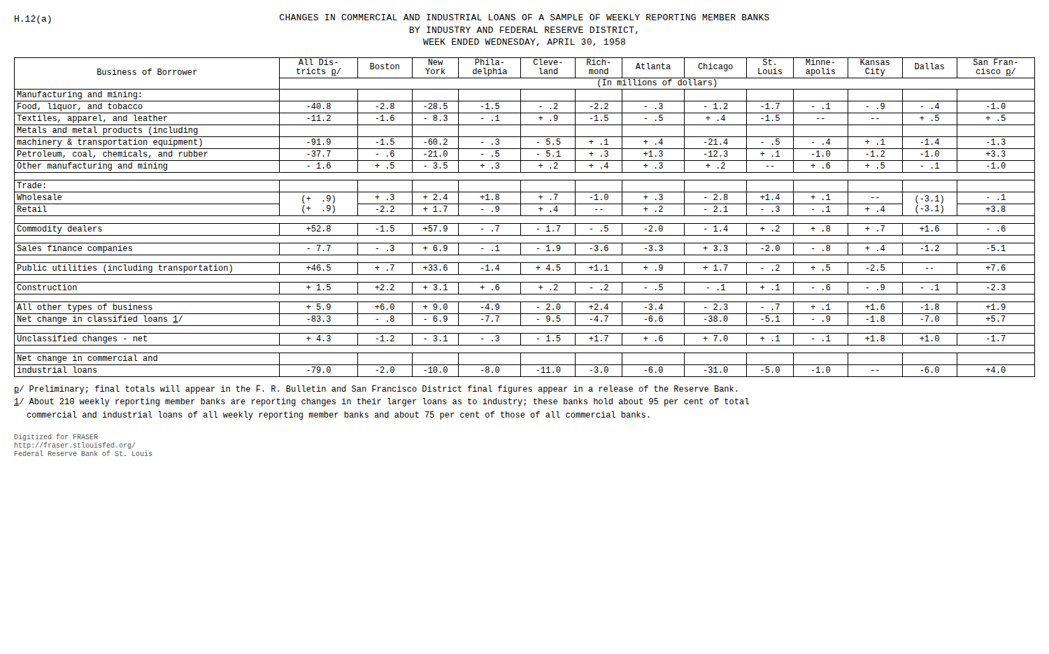H.12(a)
CHANGES IN COMMERCIAL AND INDUSTRIAL LOANS OF A SAMPLE OF WEEKLY REPORTING MEMBER BANKS
BY INDUSTRY AND FEDERAL RESERVE DISTRICT,
WEEK ENDED WEDNESDAY, APRIL 30, 1958
| Business of Borrower | All Dis- tricts p / | Boston | New York | Phila- delphia | Cleve- land | Rich- mond | Atlanta | Chicago | St. Louis | Minne- apolis | Kansas City | Dallas | San Fran- cisco p / |
| --- | --- | --- | --- | --- | --- | --- | --- | --- | --- | --- | --- | --- | --- |
| (In millions of dollars) |
| Manufacturing and mining: | | | | | | | | | | | | | |
| Food, liquor, and tobacco | -40.8 | -2.8 | -28.5 | -1.5 | - .2 | -2.2 | - .3 | - 1.2 | -1.7 | - .1 | - .9 | - .4 | -1.0 |
| Textiles, apparel, and leather | -11.2 | -1.6 | - 8.3 | - .1 | + .9 | -1.5 | - .5 | + .4 | -1.5 | -- | -- | + .5 | + .5 |
| Metals and metal products (including | | | | | | | | | | | | | |
| machinery & transportation equipment) | -91.9 | -1.5 | -60.2 | - .3 | - 5.5 | + .1 | + .4 | -21.4 | - .5 | - .4 | + .1 | -1.4 | -1.3 |
| Petroleum, coal, chemicals, and rubber | -37.7 | - .6 | -21.0 | - .5 | - 5.1 | + .3 | +1.3 | -12.3 | + .1 | -1.0 | -1.2 | -1.0 | +3.3 |
| Other manufacturing and mining | - 1.6 | + .5 | - 3.5 | + .3 | + .2 | + .4 | + .3 | + .2 | -- | + .6 | + .5 | - .1 | -1.0 |
| Trade: | | | | | | | | | | | | | |
| Wholesale | (+ .9) (+ .9) | + .3 | + 2.4 | +1.8 | + .7 | -1.0 | + .3 | - 2.8 | +1.4 | + .1 | -- | (-3.1) (-3.1) | - .1 |
| Retail | -2.2 | + 1.7 | - .9 | + .4 | -- | + .2 | - 2.1 | - .3 | - .1 | + .4 | +3.8 |
| Commodity dealers | +52.8 | -1.5 | +57.9 | - .7 | - 1.7 | - .5 | -2.0 | - 1.4 | + .2 | + .8 | + .7 | +1.6 | - .6 |
| Sales finance companies | - 7.7 | - .3 | + 6.9 | - .1 | - 1.9 | -3.6 | -3.3 | + 3.3 | -2.0 | - .8 | + .4 | -1.2 | -5.1 |
| Public utilities (including transportation) | +46.5 | + .7 | +33.6 | -1.4 | + 4.5 | +1.1 | + .9 | + 1.7 | - .2 | + .5 | -2.5 | -- | +7.6 |
| Construction | + 1.5 | +2.2 | + 3.1 | + .6 | + .2 | - .2 | - .5 | - .1 | + .1 | - .6 | - .9 | - .1 | -2.3 |
| All other types of business | + 5.9 | +6.0 | + 9.0 | -4.9 | - 2.0 | +2.4 | -3.4 | - 2.3 | - .7 | + .1 | +1.6 | -1.8 | +1.9 |
| Net change in classified loans 1 / | -83.3 | - .8 | - 6.9 | -7.7 | - 9.5 | -4.7 | -6.6 | -38.0 | -5.1 | - .9 | -1.8 | -7.0 | +5.7 |
| Unclassified changes - net | + 4.3 | -1.2 | - 3.1 | - .3 | - 1.5 | +1.7 | + .6 | + 7.0 | + .1 | - .1 | +1.8 | +1.0 | -1.7 |
| Net change in commercial and | | | | | | | | | | | | | |
| industrial loans | -79.0 | -2.0 | -10.0 | -8.0 | -11.0 | -3.0 | -6.0 | -31.0 | -5.0 | -1.0 | -- | -6.0 | +4.0 |
p/ Preliminary; final totals will appear in the F. R. Bulletin and San Francisco District final figures appear in a release of the Reserve Bank.
1/ About 210 weekly reporting member banks are reporting changes in their larger loans as to industry; these banks hold about 95 per cent of total
commercial and industrial loans of all weekly reporting member banks and about 75 per cent of those of all commercial banks.
Digitized for FRASER
http://fraser.stlouisfed.org/
Federal Reserve Bank of St. Louis